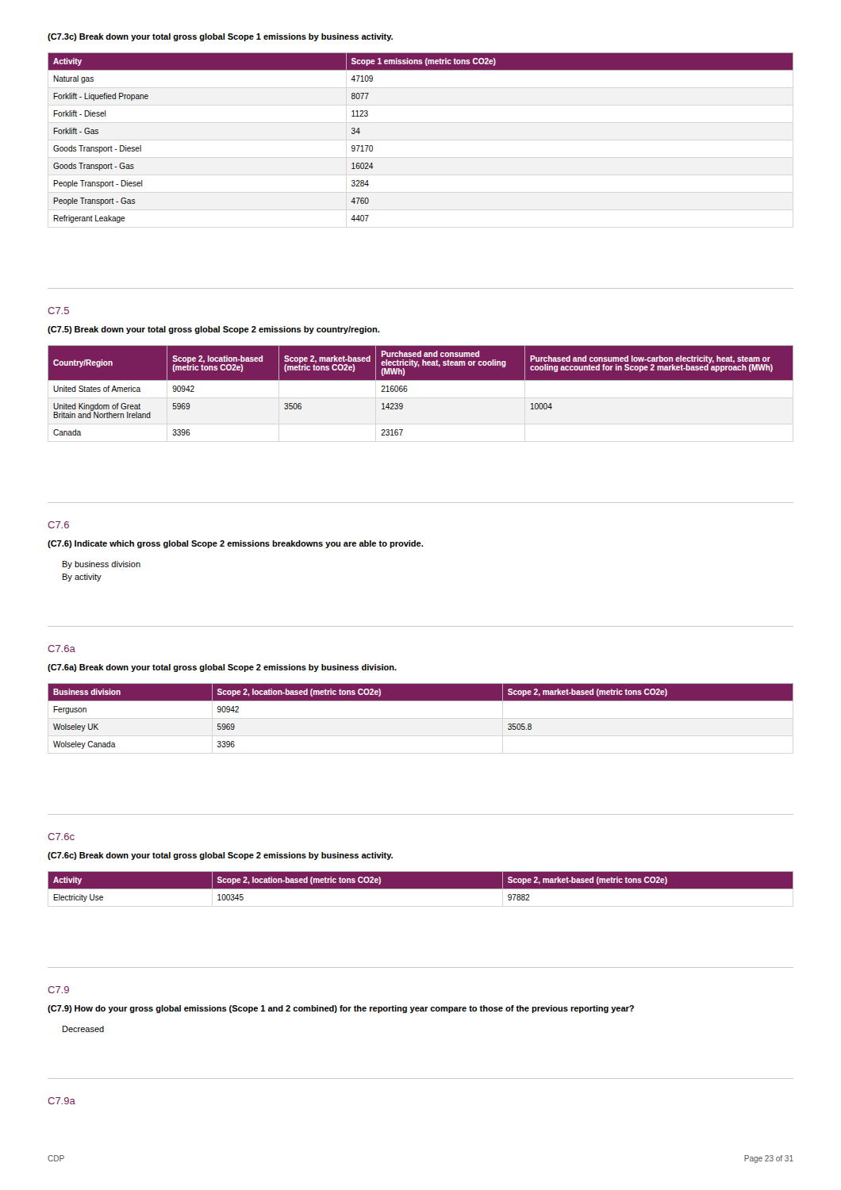(C7.3c) Break down your total gross global Scope 1 emissions by business activity.
| Activity | Scope 1 emissions (metric tons CO2e) |
| --- | --- |
| Natural gas | 47109 |
| Forklift - Liquefied Propane | 8077 |
| Forklift - Diesel | 1123 |
| Forklift - Gas | 34 |
| Goods Transport - Diesel | 97170 |
| Goods Transport - Gas | 16024 |
| People Transport - Diesel | 3284 |
| People Transport - Gas | 4760 |
| Refrigerant Leakage | 4407 |
C7.5
(C7.5) Break down your total gross global Scope 2 emissions by country/region.
| Country/Region | Scope 2, location-based (metric tons CO2e) | Scope 2, market-based (metric tons CO2e) | Purchased and consumed electricity, heat, steam or cooling (MWh) | Purchased and consumed low-carbon electricity, heat, steam or cooling accounted for in Scope 2 market-based approach (MWh) |
| --- | --- | --- | --- | --- |
| United States of America | 90942 | | 216066 | |
| United Kingdom of Great Britain and Northern Ireland | 5969 | 3506 | 14239 | 10004 |
| Canada | 3396 | | 23167 | |
C7.6
(C7.6) Indicate which gross global Scope 2 emissions breakdowns you are able to provide.
By business division
By activity
C7.6a
(C7.6a) Break down your total gross global Scope 2 emissions by business division.
| Business division | Scope 2, location-based (metric tons CO2e) | Scope 2, market-based (metric tons CO2e) |
| --- | --- | --- |
| Ferguson | 90942 | |
| Wolseley UK | 5969 | 3505.8 |
| Wolseley Canada | 3396 | |
C7.6c
(C7.6c) Break down your total gross global Scope 2 emissions by business activity.
| Activity | Scope 2, location-based (metric tons CO2e) | Scope 2, market-based (metric tons CO2e) |
| --- | --- | --- |
| Electricity Use | 100345 | 97882 |
C7.9
(C7.9) How do your gross global emissions (Scope 1 and 2 combined) for the reporting year compare to those of the previous reporting year?
Decreased
C7.9a
CDP Page 23 of 31